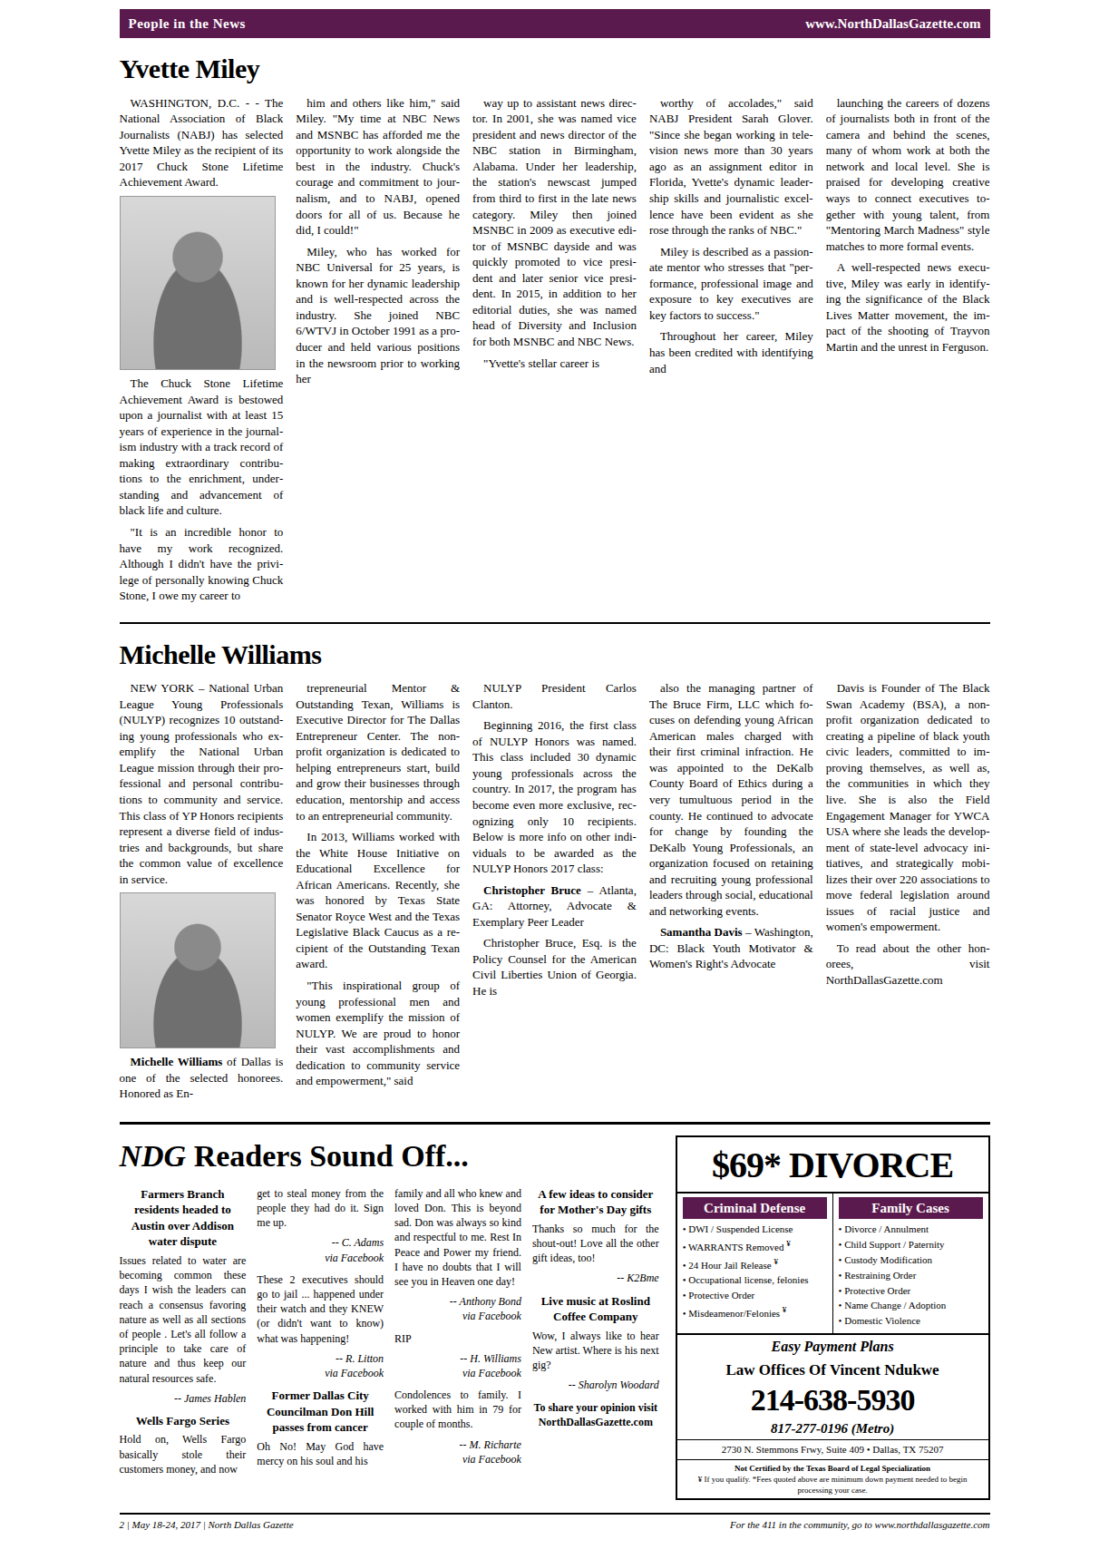People in the News
www.NorthDallasGazette.com
Yvette Miley
WASHINGTON, D.C. - - The National Association of Black Journalists (NABJ) has selected Yvette Miley as the recipient of its 2017 Chuck Stone Lifetime Achievement Award.
The Chuck Stone Lifetime Achievement Award is bestowed upon a journalist with at least 15 years of experience in the journalism industry with a track record of making extraordinary contributions to the enrichment, understanding and advancement of black life and culture.
"It is an incredible honor to have my work recognized. Although I didn't have the privilege of personally knowing Chuck Stone, I owe my career to
him and others like him," said Miley. "My time at NBC News and MSNBC has afforded me the opportunity to work alongside the best in the industry. Chuck's courage and commitment to journalism, and to NABJ, opened doors for all of us. Because he did, I could!"
Miley, who has worked for NBC Universal for 25 years, is known for her dynamic leadership and is well-respected across the industry. She joined NBC 6/WTVJ in October 1991 as a producer and held various positions in the newsroom prior to working her
way up to assistant news director. In 2001, she was named vice president and news director of the NBC station in Birmingham, Alabama. Under her leadership, the station's newscast jumped from third to first in the late news category. Miley then joined MSNBC in 2009 as executive editor of MSNBC dayside and was quickly promoted to vice president and later senior vice president. In 2015, in addition to her editorial duties, she was named head of Diversity and Inclusion for both MSNBC and NBC News.
"Yvette's stellar career is
worthy of accolades," said NABJ President Sarah Glover. "Since she began working in television news more than 30 years ago as an assignment editor in Florida, Yvette's dynamic leadership skills and journalistic excellence have been evident as she rose through the ranks of NBC."
Miley is described as a passionate mentor who stresses that "performance, professional image and exposure to key executives are key factors to success."
Throughout her career, Miley has been credited with identifying and
launching the careers of dozens of journalists both in front of the camera and behind the scenes, many of whom work at both the network and local level. She is praised for developing creative ways to connect executives together with young talent, from "Mentoring March Madness" style matches to more formal events.
A well-respected news executive, Miley was early in identifying the significance of the Black Lives Matter movement, the impact of the shooting of Trayvon Martin and the unrest in Ferguson.
Michelle Williams
NEW YORK – National Urban League Young Professionals (NULYP) recognizes 10 outstanding young professionals who exemplify the National Urban League mission through their professional and personal contributions to community and service. This class of YP Honors recipients represent a diverse field of industries and backgrounds, but share the common value of excellence in service.
Michelle Williams of Dallas is one of the selected honorees. Honored as En-
trepreneurial Mentor & Outstanding Texan, Williams is Executive Director for The Dallas Entrepreneur Center. The nonprofit organization is dedicated to helping entrepreneurs start, build and grow their businesses through education, mentorship and access to an entrepreneurial community.
In 2013, Williams worked with the White House Initiative on Educational Excellence for African Americans. Recently, she was honored by Texas State Senator Royce West and the Texas Legislative Black Caucus as a recipient of the Outstanding Texan award.
"This inspirational group of young professional men and women exemplify the mission of NULYP. We are proud to honor their vast accomplishments and dedication to community service and empowerment," said
NULYP President Carlos Clanton.
Beginning 2016, the first class of NULYP Honors was named. This class included 30 dynamic young professionals across the country. In 2017, the program has become even more exclusive, recognizing only 10 recipients. Below is more info on other individuals to be awarded as the NULYP Honors 2017 class:
Christopher Bruce – Atlanta, GA: Attorney, Advocate & Exemplary Peer Leader
Christopher Bruce, Esq. is the Policy Counsel for the American Civil Liberties Union of Georgia. He is
also the managing partner of The Bruce Firm, LLC which focuses on defending young African American males charged with their first criminal infraction. He was appointed to the DeKalb County Board of Ethics during a very tumultuous period in the county. He continued to advocate for change by founding the DeKalb Young Professionals, an organization focused on retaining and recruiting young professional leaders through social, educational and networking events.
Samantha Davis – Washington, DC: Black Youth Motivator & Women's Right's Advocate
Davis is Founder of The Black Swan Academy (BSA), a non-profit organization dedicated to creating a pipeline of black youth civic leaders, committed to improving themselves, as well as, the communities in which they live. She is also the Field Engagement Manager for YWCA USA where she leads the development of state-level advocacy initiatives, and strategically mobilizes their over 220 associations to move federal legislation around issues of racial justice and women's empowerment.
To read about the other honorees, visit NorthDallasGazette.com
NDG Readers Sound Off...
Farmers Branch residents headed to Austin over Addison water dispute
Issues related to water are becoming common these days I wish the leaders can reach a consensus favoring nature as well as all sections of people . Let's all follow a principle to take care of nature and thus keep our natural resources safe.
-- James Hablen
Wells Fargo Series
Hold on, Wells Fargo basically stole their customers money, and now
get to steal money from the people they had do it. Sign me up.
-- C. Adams
via Facebook
These 2 executives should go to jail ... happened under their watch and they KNEW (or didn't want to know) what was happening!
-- R. Litton
via Facebook
Former Dallas City Councilman Don Hill passes from cancer
Oh No! May God have mercy on his soul and his
family and all who knew and loved Don. This is beyond sad. Don was always so kind and respectful to me. Rest In Peace and Power my friend. I have no doubts that I will see you in Heaven one day!
-- Anthony Bond
via Facebook
RIP
-- H. Williams
via Facebook
Condolences to family. I worked with him in 79 for couple of months.
-- M. Richarte
via Facebook
A few ideas to consider for Mother's Day gifts
Thanks so much for the shout-out! Love all the other gift ideas, too!
-- K2Bme
Live music at Roslind Coffee Company
Wow, I always like to hear New artist. Where is his next gig?
-- Sharolyn Woodard
To share your opinion visit
NorthDallasGazette.com
$69* DIVORCE
Criminal Defense
• DWI / Suspended License
• WARRANTS Removed ¥
• 24 Hour Jail Release ¥
• Occupational license, felonies
• Protective Order
• Misdeamenor/Felonies ¥
Family Cases
• Divorce / Annulment
• Child Support / Paternity
• Custody Modification
• Restraining Order
• Protective Order
• Name Change / Adoption
• Domestic Violence
Easy Payment Plans
Law Offices Of Vincent Ndukwe
214-638-5930
817-277-0196 (Metro)
2730 N. Stemmons Frwy, Suite 409 • Dallas, TX 75207
Not Certified by the Texas Board of Legal Specialization ¥ If you qualify. *Fees quoted above are minimum down payment needed to begin processing your case.
2 | May 18-24, 2017 | North Dallas Gazette
For the 411 in the community, go to www.northdallasgazette.com